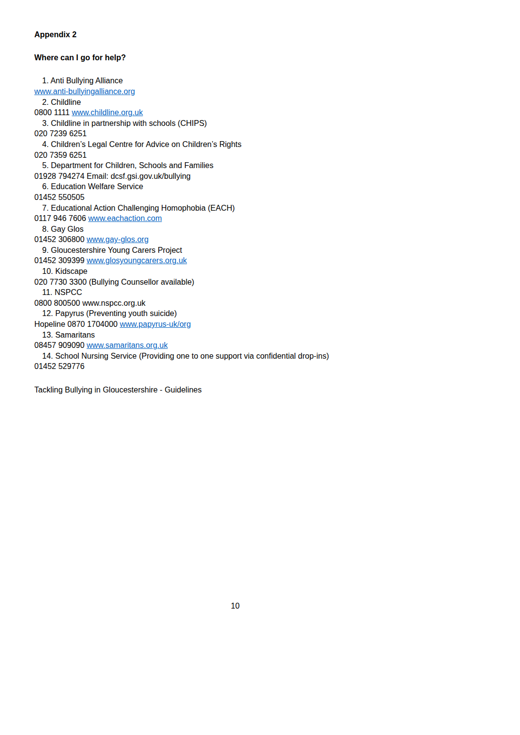Appendix 2
Where can I go for help?
Anti Bullying Alliance
www.anti-bullyingalliance.org
Childline
0800 1111 www.childline.org.uk
Childline in partnership with schools (CHIPS)
020 7239 6251
Children’s Legal Centre for Advice on Children’s Rights
020 7359 6251
Department for Children, Schools and Families
01928 794274 Email: dcsf.gsi.gov.uk/bullying
Education Welfare Service
01452 550505
Educational Action Challenging Homophobia (EACH)
0117 946 7606 www.eachaction.com
Gay Glos
01452 306800 www.gay-glos.org
Gloucestershire Young Carers Project
01452 309399 www.glosyoungcarers.org.uk
Kidscape
020 7730 3300 (Bullying Counsellor available)
NSPCC
0800 800500 www.nspcc.org.uk
Papyrus (Preventing youth suicide)
Hopeline 0870 1704000 www.papyrus-uk/org
Samaritans
08457 909090 www.samaritans.org.uk
School Nursing Service (Providing one to one support via confidential drop-ins)
01452 529776
Tackling Bullying in Gloucestershire - Guidelines
10